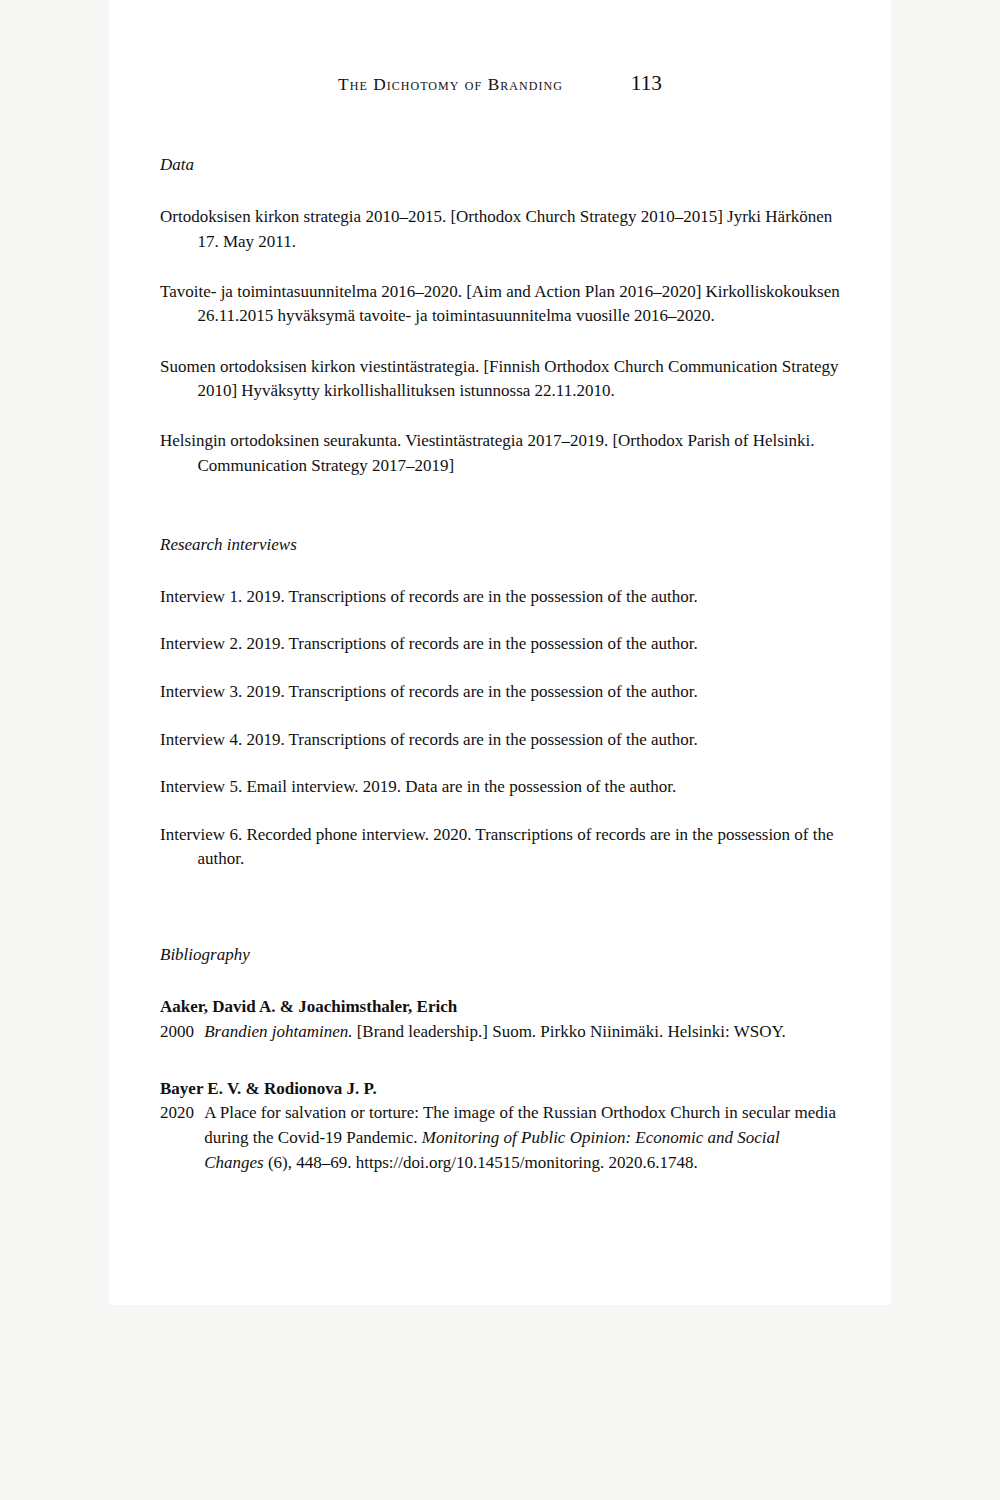The Dichotomy of Branding 113
Data
Ortodoksisen kirkon strategia 2010–2015. [Orthodox Church Strategy 2010–2015] Jyrki Härkönen 17. May 2011.
Tavoite- ja toimintasuunnitelma 2016–2020. [Aim and Action Plan 2016–2020] Kirkolliskokouksen 26.11.2015 hyväksymä tavoite- ja toimintasuunnitelma vuosille 2016–2020.
Suomen ortodoksisen kirkon viestintästrategia. [Finnish Orthodox Church Communication Strategy 2010] Hyväksytty kirkollishallituksen istunnossa 22.11.2010.
Helsingin ortodoksinen seurakunta. Viestintästrategia 2017–2019. [Orthodox Parish of Helsinki. Communication Strategy 2017–2019]
Research interviews
Interview 1. 2019. Transcriptions of records are in the possession of the author.
Interview 2. 2019. Transcriptions of records are in the possession of the author.
Interview 3. 2019. Transcriptions of records are in the possession of the author.
Interview 4. 2019. Transcriptions of records are in the possession of the author.
Interview 5. Email interview. 2019. Data are in the possession of the author.
Interview 6. Recorded phone interview. 2020. Transcriptions of records are in the possession of the author.
Bibliography
Aaker, David A. & Joachimsthaler, Erich
2000 Brandien johtaminen. [Brand leadership.] Suom. Pirkko Niinimäki. Helsinki: WSOY.
Bayer E. V. & Rodionova J. P.
2020 A Place for salvation or torture: The image of the Russian Orthodox Church in secular media during the Covid-19 Pandemic. Monitoring of Public Opinion: Economic and Social Changes (6), 448–69. https://doi.org/10.14515/monitoring. 2020.6.1748.